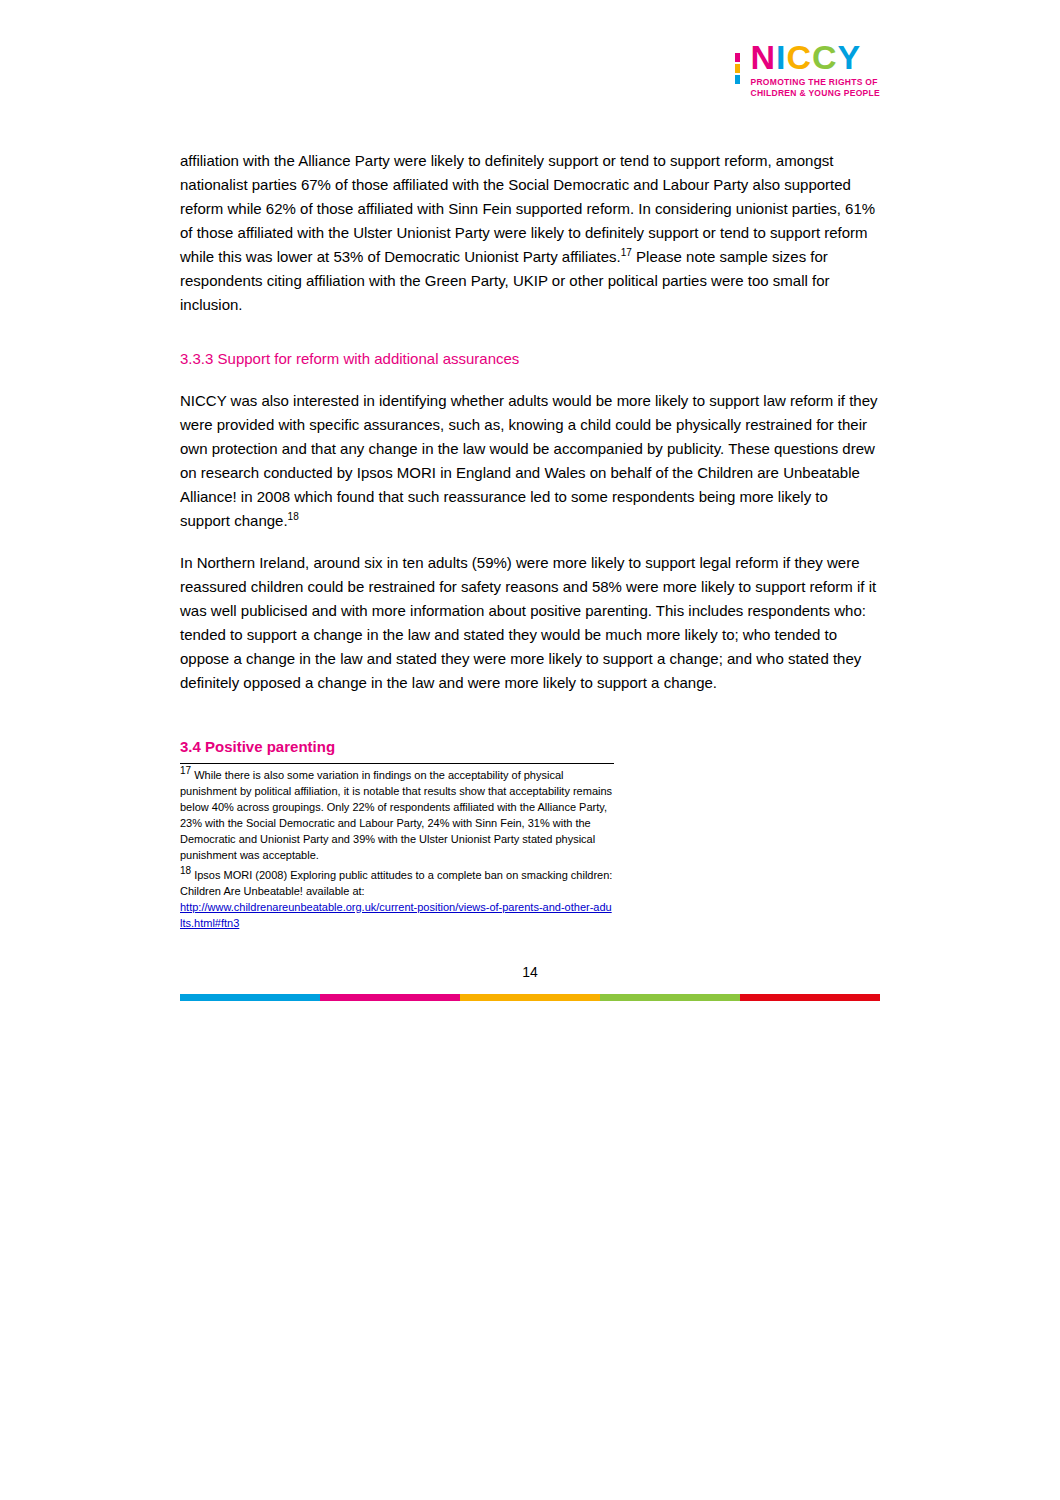NICCY
PROMOTING THE RIGHTS OF
CHILDREN & YOUNG PEOPLE
affiliation with the Alliance Party were likely to definitely support or tend to support reform, amongst nationalist parties 67% of those affiliated with the Social Democratic and Labour Party also supported reform while 62% of those affiliated with Sinn Fein supported reform. In considering unionist parties, 61% of those affiliated with the Ulster Unionist Party were likely to definitely support or tend to support reform while this was lower at 53% of Democratic Unionist Party affiliates.17 Please note sample sizes for respondents citing affiliation with the Green Party, UKIP or other political parties were too small for inclusion.
3.3.3 Support for reform with additional assurances
NICCY was also interested in identifying whether adults would be more likely to support law reform if they were provided with specific assurances, such as, knowing a child could be physically restrained for their own protection and that any change in the law would be accompanied by publicity. These questions drew on research conducted by Ipsos MORI in England and Wales on behalf of the Children are Unbeatable Alliance! in 2008 which found that such reassurance led to some respondents being more likely to support change.18
In Northern Ireland, around six in ten adults (59%) were more likely to support legal reform if they were reassured children could be restrained for safety reasons and 58% were more likely to support reform if it was well publicised and with more information about positive parenting. This includes respondents who: tended to support a change in the law and stated they would be much more likely to; who tended to oppose a change in the law and stated they were more likely to support a change; and who stated they definitely opposed a change in the law and were more likely to support a change.
3.4 Positive parenting
17 While there is also some variation in findings on the acceptability of physical punishment by political affiliation, it is notable that results show that acceptability remains below 40% across groupings. Only 22% of respondents affiliated with the Alliance Party, 23% with the Social Democratic and Labour Party, 24% with Sinn Fein, 31% with the Democratic and Unionist Party and 39% with the Ulster Unionist Party stated physical punishment was acceptable.
18 Ipsos MORI (2008) Exploring public attitudes to a complete ban on smacking children: Children Are Unbeatable! available at:
http://www.childrenareunbeatable.org.uk/current-position/views-of-parents-and-other-adults.html#ftn3
14